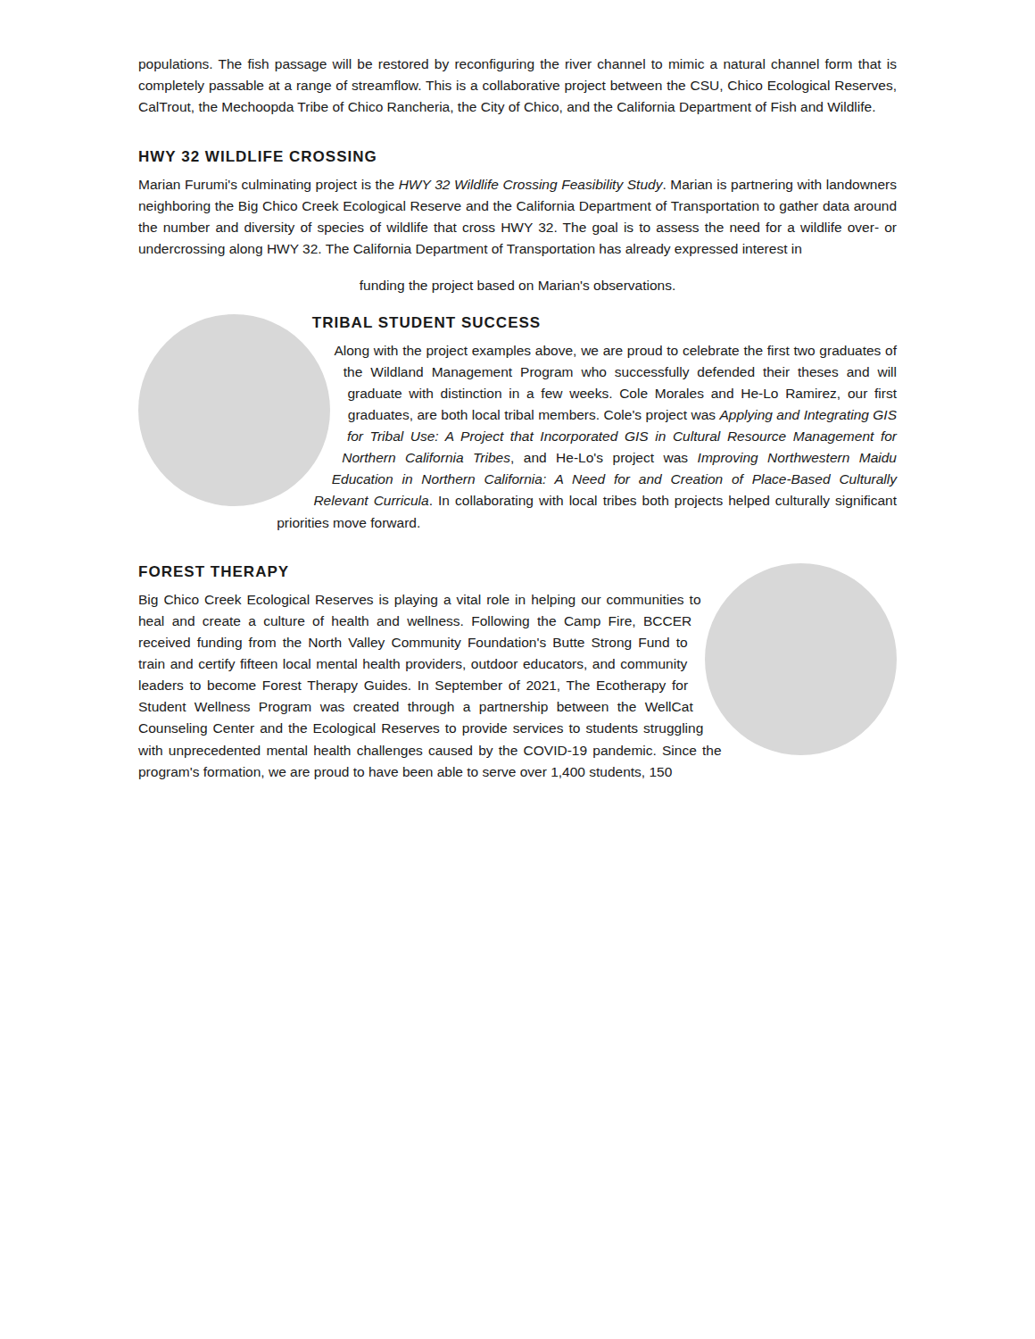populations. The fish passage will be restored by reconfiguring the river channel to mimic a natural channel form that is completely passable at a range of streamflow. This is a collaborative project between the CSU, Chico Ecological Reserves, CalTrout, the Mechoopda Tribe of Chico Rancheria, the City of Chico, and the California Department of Fish and Wildlife.
HWY 32 Wildlife Crossing
Marian Furumi's culminating project is the HWY 32 Wildlife Crossing Feasibility Study. Marian is partnering with landowners neighboring the Big Chico Creek Ecological Reserve and the California Department of Transportation to gather data around the number and diversity of species of wildlife that cross HWY 32. The goal is to assess the need for a wildlife over- or undercrossing along HWY 32. The California Department of Transportation has already expressed interest in
funding the project based on Marian's observations.
Tribal Student Success
Along with the project examples above, we are proud to celebrate the first two graduates of the Wildland Management Program who successfully defended their theses and will graduate with distinction in a few weeks. Cole Morales and He-Lo Ramirez, our first graduates, are both local tribal members. Cole's project was Applying and Integrating GIS for Tribal Use: A Project that Incorporated GIS in Cultural Resource Management for Northern California Tribes, and He-Lo's project was Improving Northwestern Maidu Education in Northern California: A Need for and Creation of Place-Based Culturally Relevant Curricula. In collaborating with local tribes both projects helped culturally significant priorities move forward.
Forest Therapy
Big Chico Creek Ecological Reserves is playing a vital role in helping our communities to heal and create a culture of health and wellness. Following the Camp Fire, BCCER received funding from the North Valley Community Foundation's Butte Strong Fund to train and certify fifteen local mental health providers, outdoor educators, and community leaders to become Forest Therapy Guides. In September of 2021, The Ecotherapy for Student Wellness Program was created through a partnership between the WellCat Counseling Center and the Ecological Reserves to provide services to students struggling with unprecedented mental health challenges caused by the COVID-19 pandemic. Since the program's formation, we are proud to have been able to serve over 1,400 students, 150